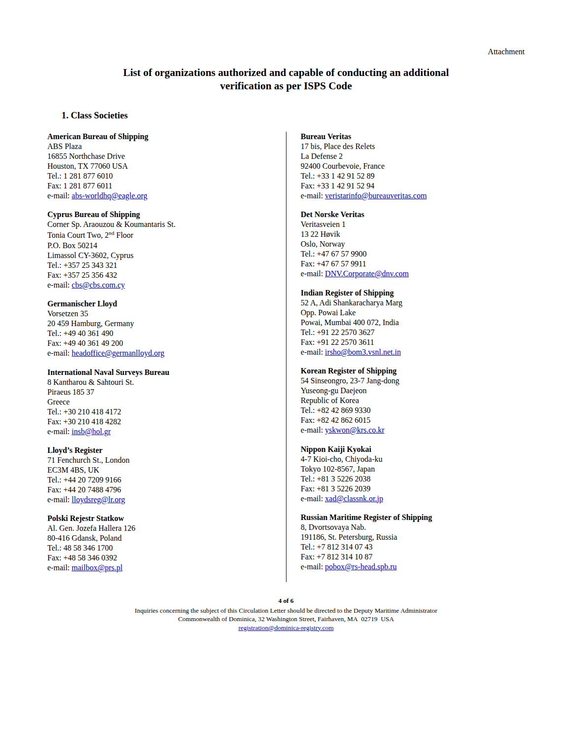Attachment
List of organizations authorized and capable of conducting an additional
verification as per ISPS Code
1. Class Societies
American Bureau of Shipping
ABS Plaza
16855 Northchase Drive
Houston, TX 77060 USA
Tel.: 1 281 877 6010
Fax: 1 281 877 6011
e-mail: abs-worldhq@eagle.org
Cyprus Bureau of Shipping
Corner Sp. Araouzou & Koumantaris St.
Tonia Court Two, 2nd Floor
P.O. Box 50214
Limassol CY-3602, Cyprus
Tel.: +357 25 343 321
Fax: +357 25 356 432
e-mail: cbs@cbs.com.cy
Germanischer Lloyd
Vorsetzen 35
20 459 Hamburg, Germany
Tel.: +49 40 361 490
Fax: +49 40 361 49 200
e-mail: headoffice@germanlloyd.org
International Naval Surveys Bureau
8 Kantharou & Sahtouri St.
Piraeus 185 37
Greece
Tel.: +30 210 418 4172
Fax: +30 210 418 4282
e-mail: insb@hol.gr
Lloyd’s Register
71 Fenchurch St., London
EC3M 4BS, UK
Tel.: +44 20 7209 9166
Fax: +44 20 7488 4796
e-mail: lloydsreg@lr.org
Polski Rejestr Statkow
Al. Gen. Jozefa Hallera 126
80-416 Gdansk, Poland
Tel.: 48 58 346 1700
Fax: +48 58 346 0392
e-mail: mailbox@prs.pl
Bureau Veritas
17 bis, Place des Relets
La Defense 2
92400 Courbevoie, France
Tel.: +33 1 42 91 52 89
Fax: +33 1 42 91 52 94
e-mail: veristarinfo@bureauveritas.com
Det Norske Veritas
Veritasveien 1
13 22 Høvik
Oslo, Norway
Tel.: +47 67 57 9900
Fax: +47 67 57 9911
e-mail: DNV.Corporate@dnv.com
Indian Register of Shipping
52 A, Adi Shankaracharya Marg
Opp. Powai Lake
Powai, Mumbai 400 072, India
Tel.: +91 22 2570 3627
Fax: +91 22 2570 3611
e-mail: irsho@bom3.vsnl.net.in
Korean Register of Shipping
54 Sinseongro, 23-7 Jang-dong
Yuseong-gu Daejeon
Republic of Korea
Tel.: +82 42 869 9330
Fax: +82 42 862 6015
e-mail: yskwon@krs.co.kr
Nippon Kaiji Kyokai
4-7 Kioi-cho, Chiyoda-ku
Tokyo 102-8567, Japan
Tel.: +81 3 5226 2038
Fax: +81 3 5226 2039
e-mail: xad@classnk.or.jp
Russian Maritime Register of Shipping
8, Dvortsovaya Nab.
191186, St. Petersburg, Russia
Tel.: +7 812 314 07 43
Fax: +7 812 314 10 87
e-mail: pobox@rs-head.spb.ru
4 of 6
Inquiries concerning the subject of this Circulation Letter should be directed to the Deputy Maritime Administrator
Commonwealth of Dominica, 32 Washington Street, Fairhaven, MA 02719 USA
registration@dominica-registry.com